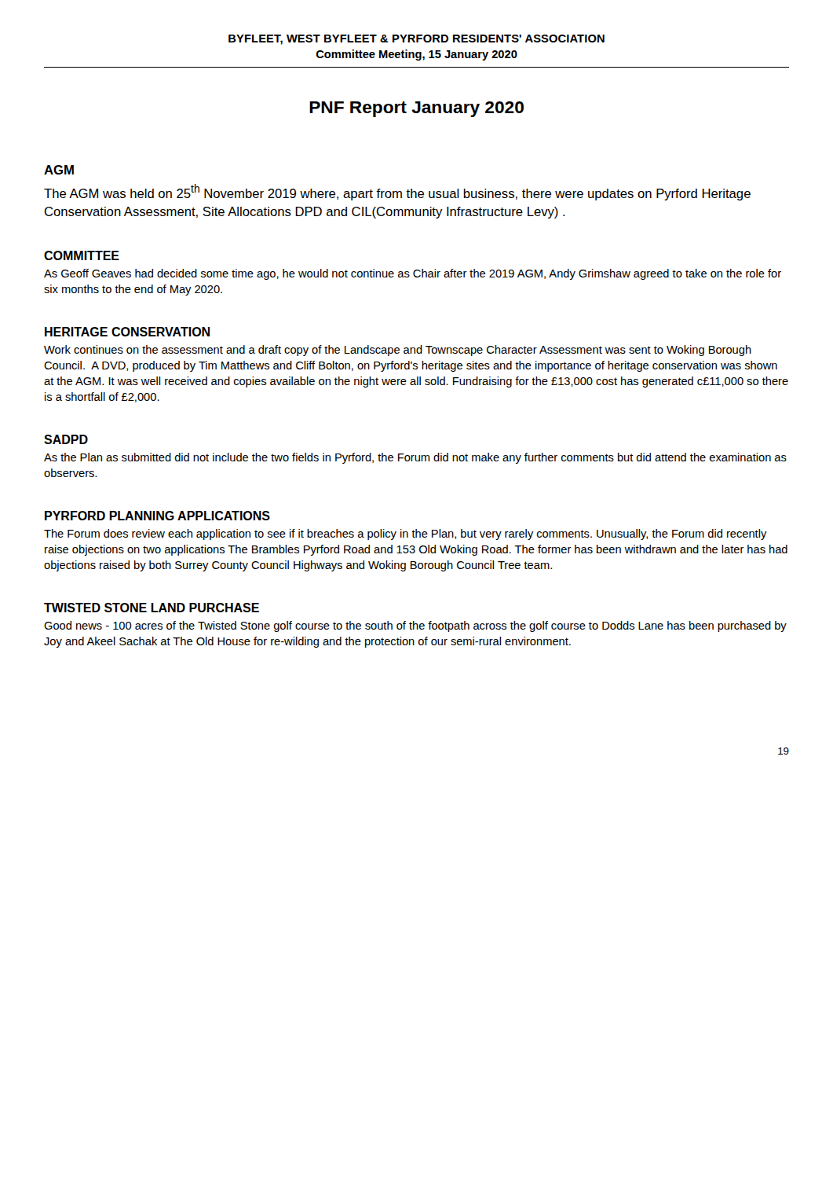BYFLEET, WEST BYFLEET & PYRFORD RESIDENTS' ASSOCIATION
Committee Meeting, 15 January 2020
PNF Report January 2020
AGM
The AGM was held on 25th November 2019 where, apart from the usual business, there were updates on Pyrford Heritage Conservation Assessment, Site Allocations DPD and CIL(Community Infrastructure Levy) .
Committee
As Geoff Geaves had decided some time ago, he would not continue as Chair after the 2019 AGM, Andy Grimshaw agreed to take on the role for six months to the end of May 2020.
Heritage Conservation
Work continues on the assessment and a draft copy of the Landscape and Townscape Character Assessment was sent to Woking Borough Council. A DVD, produced by Tim Matthews and Cliff Bolton, on Pyrford's heritage sites and the importance of heritage conservation was shown at the AGM. It was well received and copies available on the night were all sold. Fundraising for the £13,000 cost has generated c£11,000 so there is a shortfall of £2,000.
SADPD
As the Plan as submitted did not include the two fields in Pyrford, the Forum did not make any further comments but did attend the examination as observers.
Pyrford Planning Applications
The Forum does review each application to see if it breaches a policy in the Plan, but very rarely comments. Unusually, the Forum did recently raise objections on two applications The Brambles Pyrford Road and 153 Old Woking Road. The former has been withdrawn and the later has had objections raised by both Surrey County Council Highways and Woking Borough Council Tree team.
Twisted Stone Land Purchase
Good news - 100 acres of the Twisted Stone golf course to the south of the footpath across the golf course to Dodds Lane has been purchased by Joy and Akeel Sachak at The Old House for re-wilding and the protection of our semi-rural environment.
19